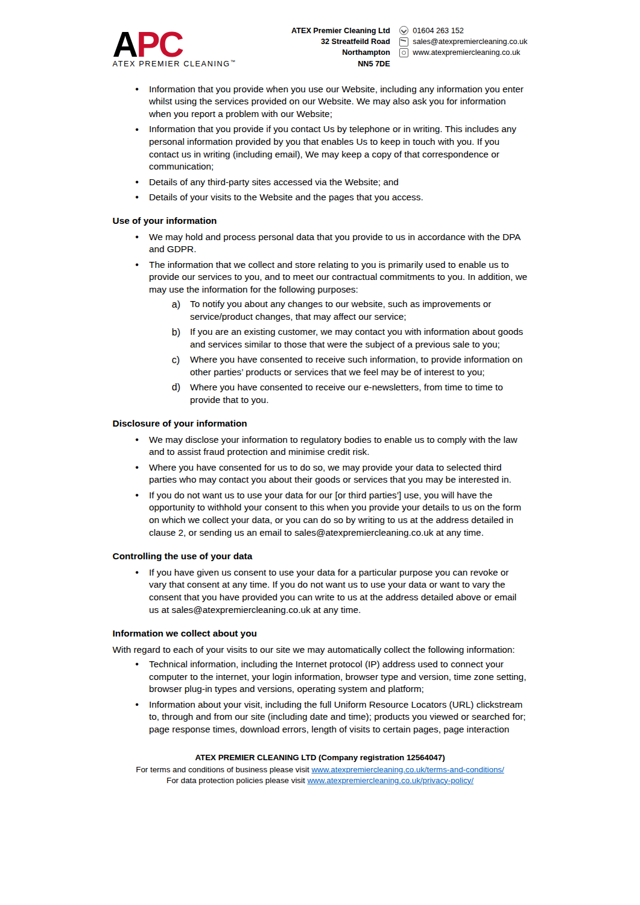APC
ATEX PREMIER CLEANING™
ATEX Premier Cleaning Ltd
32 Streatfeild Road
Northampton
NN5 7DE
01604 263 152
sales@atexpremiercleaning.co.uk
www.atexpremiercleaning.co.uk
Information that you provide when you use our Website, including any information you enter whilst using the services provided on our Website. We may also ask you for information when you report a problem with our Website;
Information that you provide if you contact Us by telephone or in writing. This includes any personal information provided by you that enables Us to keep in touch with you. If you contact us in writing (including email), We may keep a copy of that correspondence or communication;
Details of any third-party sites accessed via the Website; and
Details of your visits to the Website and the pages that you access.
Use of your information
We may hold and process personal data that you provide to us in accordance with the DPA and GDPR.
The information that we collect and store relating to you is primarily used to enable us to provide our services to you, and to meet our contractual commitments to you. In addition, we may use the information for the following purposes:
To notify you about any changes to our website, such as improvements or service/product changes, that may affect our service;
If you are an existing customer, we may contact you with information about goods and services similar to those that were the subject of a previous sale to you;
Where you have consented to receive such information, to provide information on other parties’ products or services that we feel may be of interest to you;
Where you have consented to receive our e-newsletters, from time to time to provide that to you.
Disclosure of your information
We may disclose your information to regulatory bodies to enable us to comply with the law and to assist fraud protection and minimise credit risk.
Where you have consented for us to do so, we may provide your data to selected third parties who may contact you about their goods or services that you may be interested in.
If you do not want us to use your data for our [or third parties’] use, you will have the opportunity to withhold your consent to this when you provide your details to us on the form on which we collect your data, or you can do so by writing to us at the address detailed in clause 2, or sending us an email to sales@atexpremiercleaning.co.uk at any time.
Controlling the use of your data
If you have given us consent to use your data for a particular purpose you can revoke or vary that consent at any time. If you do not want us to use your data or want to vary the consent that you have provided you can write to us at the address detailed above or email us at sales@atexpremiercleaning.co.uk at any time.
Information we collect about you
With regard to each of your visits to our site we may automatically collect the following information:
Technical information, including the Internet protocol (IP) address used to connect your computer to the internet, your login information, browser type and version, time zone setting, browser plug-in types and versions, operating system and platform;
Information about your visit, including the full Uniform Resource Locators (URL) clickstream to, through and from our site (including date and time); products you viewed or searched for; page response times, download errors, length of visits to certain pages, page interaction
ATEX PREMIER CLEANING LTD (Company registration 12564047)
For terms and conditions of business please visit www.atexpremiercleaning.co.uk/terms-and-conditions/
For data protection policies please visit www.atexpremiercleaning.co.uk/privacy-policy/